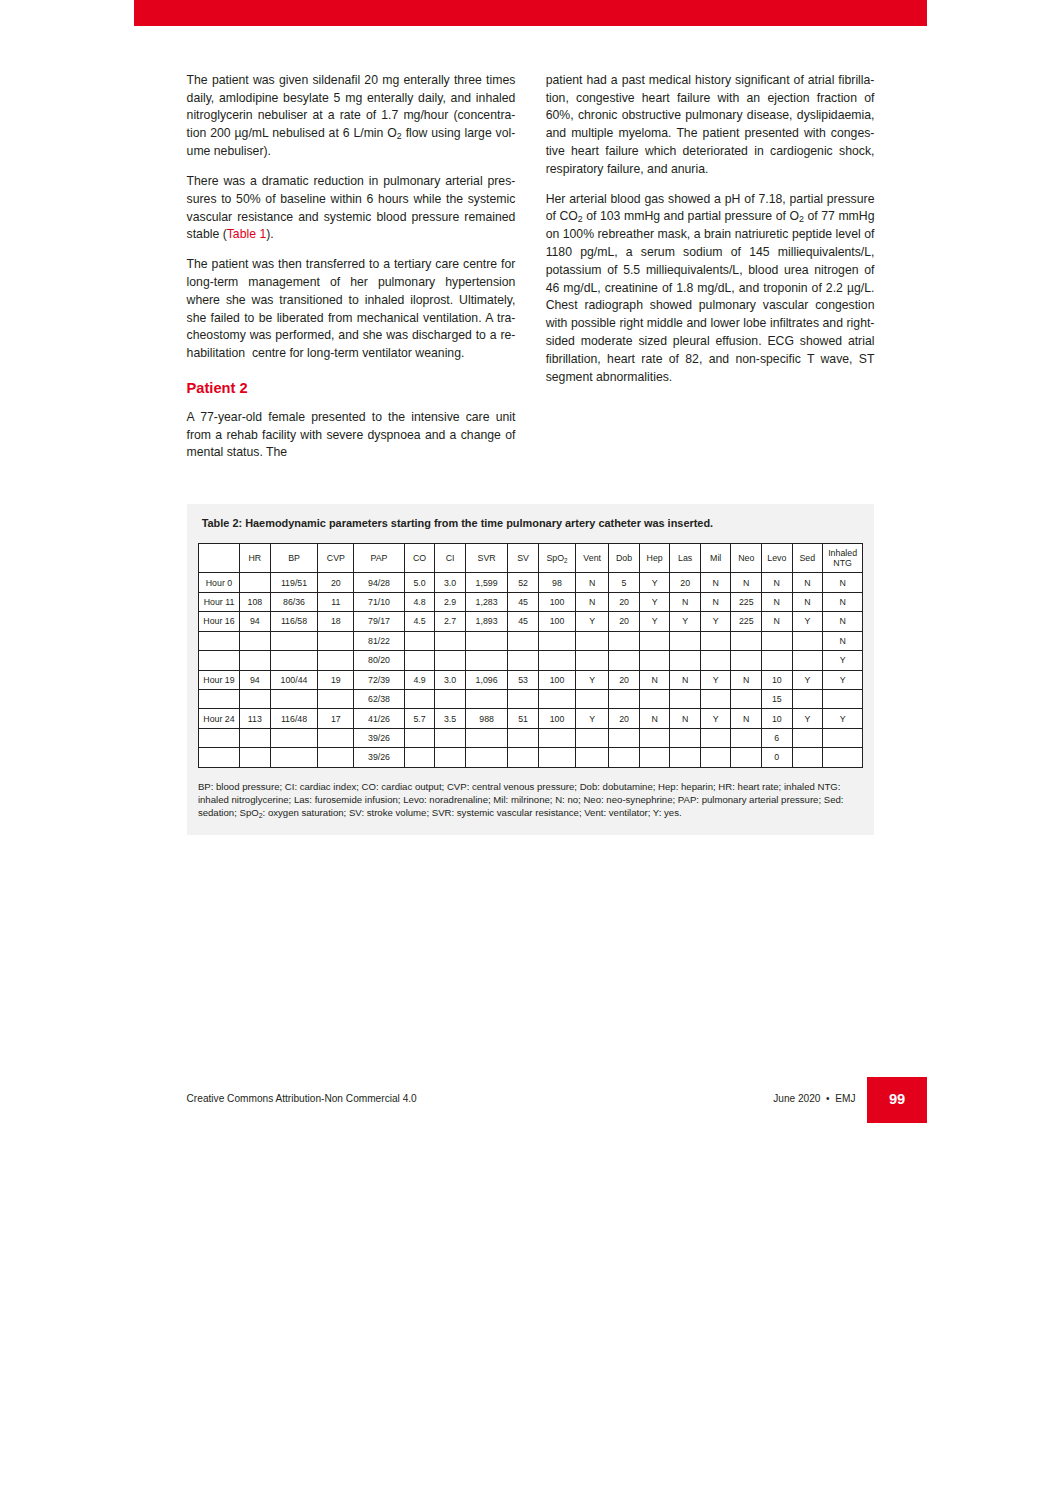The patient was given sildenafil 20 mg enterally three times daily, amlodipine besylate 5 mg enterally daily, and inhaled nitroglycerin nebuliser at a rate of 1.7 mg/hour (concentration 200 µg/mL nebulised at 6 L/min O2 flow using large volume nebuliser).
There was a dramatic reduction in pulmonary arterial pressures to 50% of baseline within 6 hours while the systemic vascular resistance and systemic blood pressure remained stable (Table 1).
The patient was then transferred to a tertiary care centre for long-term management of her pulmonary hypertension where she was transitioned to inhaled iloprost. Ultimately, she failed to be liberated from mechanical ventilation. A tracheostomy was performed, and she was discharged to a rehabilitation centre for long-term ventilator weaning.
Patient 2
A 77-year-old female presented to the intensive care unit from a rehab facility with severe dyspnoea and a change of mental status. The
patient had a past medical history significant of atrial fibrillation, congestive heart failure with an ejection fraction of 60%, chronic obstructive pulmonary disease, dyslipidaemia, and multiple myeloma. The patient presented with congestive heart failure which deteriorated in cardiogenic shock, respiratory failure, and anuria.
Her arterial blood gas showed a pH of 7.18, partial pressure of CO2 of 103 mmHg and partial pressure of O2 of 77 mmHg on 100% rebreather mask, a brain natriuretic peptide level of 1180 pg/mL, a serum sodium of 145 milliequivalents/L, potassium of 5.5 milliequivalents/L, blood urea nitrogen of 46 mg/dL, creatinine of 1.8 mg/dL, and troponin of 2.2 µg/L. Chest radiograph showed pulmonary vascular congestion with possible right middle and lower lobe infiltrates and right-sided moderate sized pleural effusion. ECG showed atrial fibrillation, heart rate of 82, and non-specific T wave, ST segment abnormalities.
Table 2: Haemodynamic parameters starting from the time pulmonary artery catheter was inserted.
| | HR | BP | CVP | PAP | CO | CI | SVR | SV | SpO 2 | Vent | Dob | Hep | Las | Mil | Neo | Levo | Sed | Inhaled NTG |
| --- | --- | --- | --- | --- | --- | --- | --- | --- | --- | --- | --- | --- | --- | --- | --- | --- | --- | --- |
| Hour 0 | | 119/51 | 20 | 94/28 | 5.0 | 3.0 | 1,599 | 52 | 98 | N | 5 | Y | 20 | N | N | N | N | N |
| Hour 11 | 108 | 86/36 | 11 | 71/10 | 4.8 | 2.9 | 1,283 | 45 | 100 | N | 20 | Y | N | N | 225 | N | N | N |
| Hour 16 | 94 | 116/58 | 18 | 79/17 | 4.5 | 2.7 | 1,893 | 45 | 100 | Y | 20 | Y | Y | Y | 225 | N | Y | N |
| | | | | 81/22 | | | | | | | | | | | | | | N |
| | | | | 80/20 | | | | | | | | | | | | | | Y |
| Hour 19 | 94 | 100/44 | 19 | 72/39 | 4.9 | 3.0 | 1,096 | 53 | 100 | Y | 20 | N | N | Y | N | 10 | Y | Y |
| | | | | 62/38 | | | | | | | | | | | | 15 | | |
| Hour 24 | 113 | 116/48 | 17 | 41/26 | 5.7 | 3.5 | 988 | 51 | 100 | Y | 20 | N | N | Y | N | 10 | Y | Y |
| | | | | 39/26 | | | | | | | | | | | | 6 | | |
| | | | | 39/26 | | | | | | | | | | | | 0 | | |
BP: blood pressure; CI: cardiac index; CO: cardiac output; CVP: central venous pressure; Dob: dobutamine; Hep: heparin; HR: heart rate; inhaled NTG: inhaled nitroglycerine; Las: furosemide infusion; Levo: noradrenaline; Mil: milrinone; N: no; Neo: neo-synephrine; PAP: pulmonary arterial pressure; Sed: sedation; SpO2: oxygen saturation; SV: stroke volume; SVR: systemic vascular resistance; Vent: ventilator; Y: yes.
Creative Commons Attribution-Non Commercial 4.0
June 2020 • EMJ
99